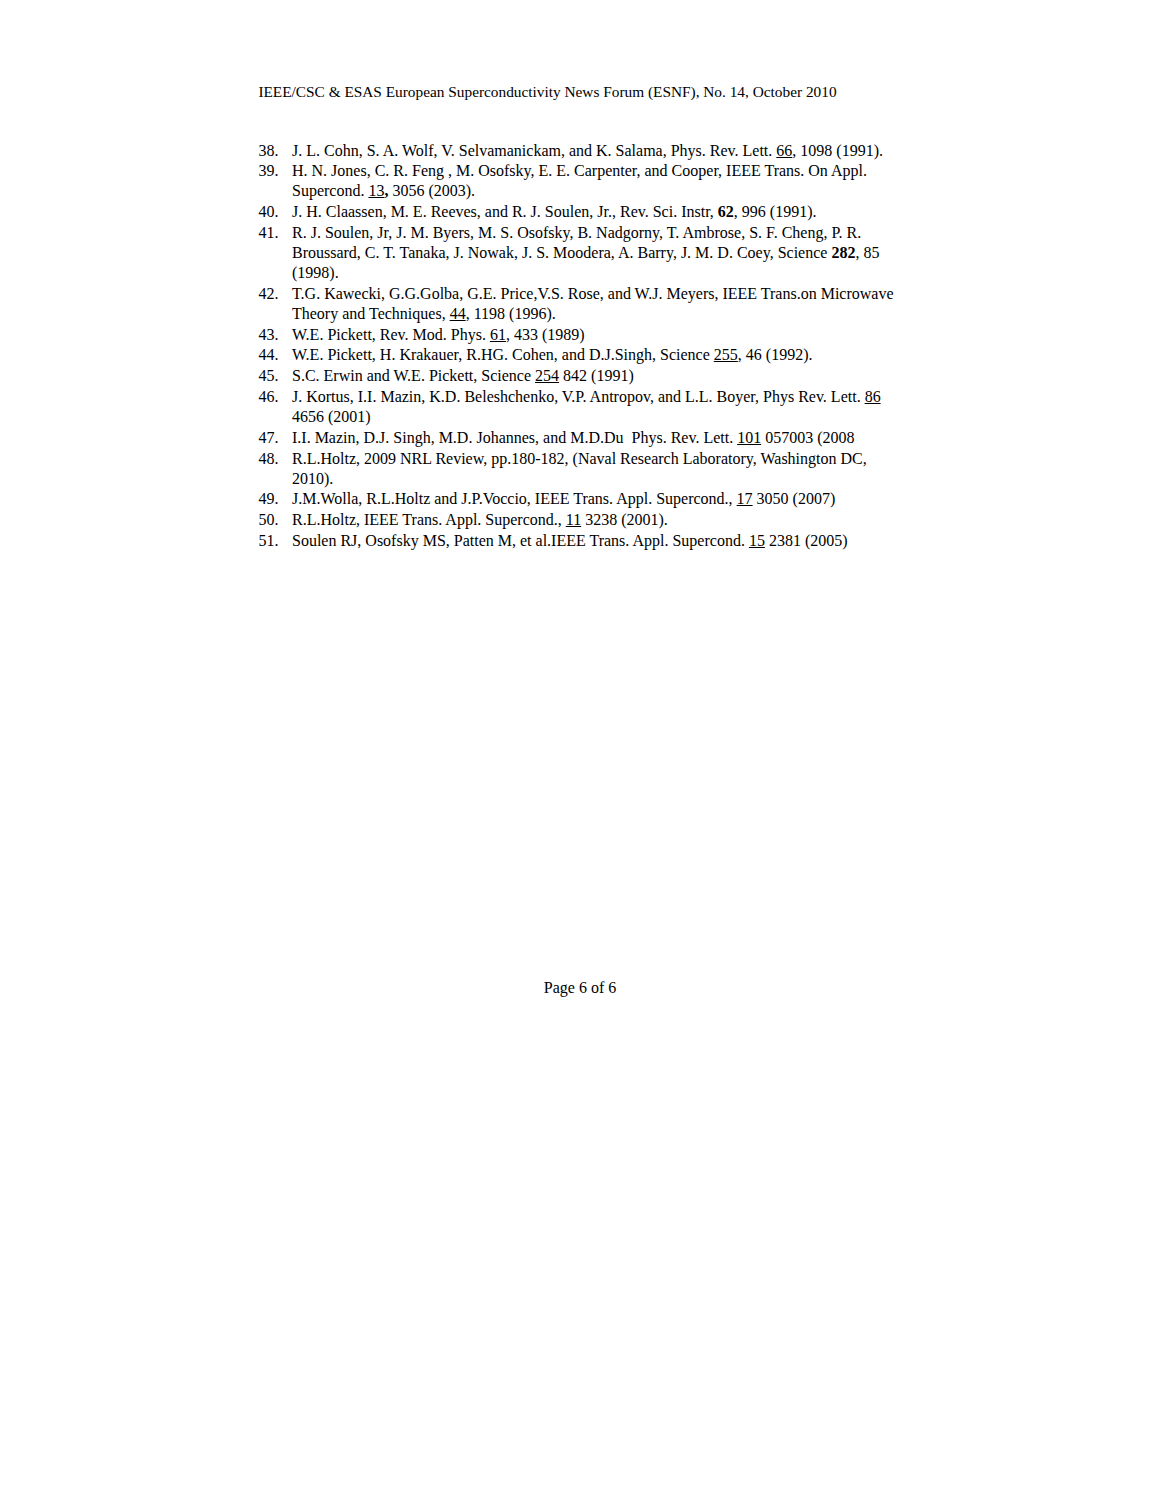IEEE/CSC & ESAS European Superconductivity News Forum (ESNF), No. 14, October 2010
38. J. L. Cohn, S. A. Wolf, V. Selvamanickam, and K. Salama, Phys. Rev. Lett. 66, 1098 (1991).
39. H. N. Jones, C. R. Feng , M. Osofsky, E. E. Carpenter, and Cooper, IEEE Trans. On Appl. Supercond. 13, 3056 (2003).
40. J. H. Claassen, M. E. Reeves, and R. J. Soulen, Jr., Rev. Sci. Instr, 62, 996 (1991).
41. R. J. Soulen, Jr, J. M. Byers, M. S. Osofsky, B. Nadgorny, T. Ambrose, S. F. Cheng, P. R. Broussard, C. T. Tanaka, J. Nowak, J. S. Moodera, A. Barry, J. M. D. Coey, Science 282, 85 (1998).
42. T.G. Kawecki, G.G.Golba, G.E. Price,V.S. Rose, and W.J. Meyers, IEEE Trans.on Microwave Theory and Techniques, 44, 1198 (1996).
43. W.E. Pickett, Rev. Mod. Phys. 61, 433 (1989)
44. W.E. Pickett, H. Krakauer, R.HG. Cohen, and D.J.Singh, Science 255, 46 (1992).
45. S.C. Erwin and W.E. Pickett, Science 254 842 (1991)
46. J. Kortus, I.I. Mazin, K.D. Beleshchenko, V.P. Antropov, and L.L. Boyer, Phys Rev. Lett. 86 4656 (2001)
47. I.I. Mazin, D.J. Singh, M.D. Johannes, and M.D.Du Phys. Rev. Lett. 101 057003 (2008
48. R.L.Holtz, 2009 NRL Review, pp.180-182, (Naval Research Laboratory, Washington DC, 2010).
49. J.M.Wolla, R.L.Holtz and J.P.Voccio, IEEE Trans. Appl. Supercond., 17 3050 (2007)
50. R.L.Holtz, IEEE Trans. Appl. Supercond., 11 3238 (2001).
51. Soulen RJ, Osofsky MS, Patten M, et al.IEEE Trans. Appl. Supercond. 15 2381 (2005)
Page 6 of 6